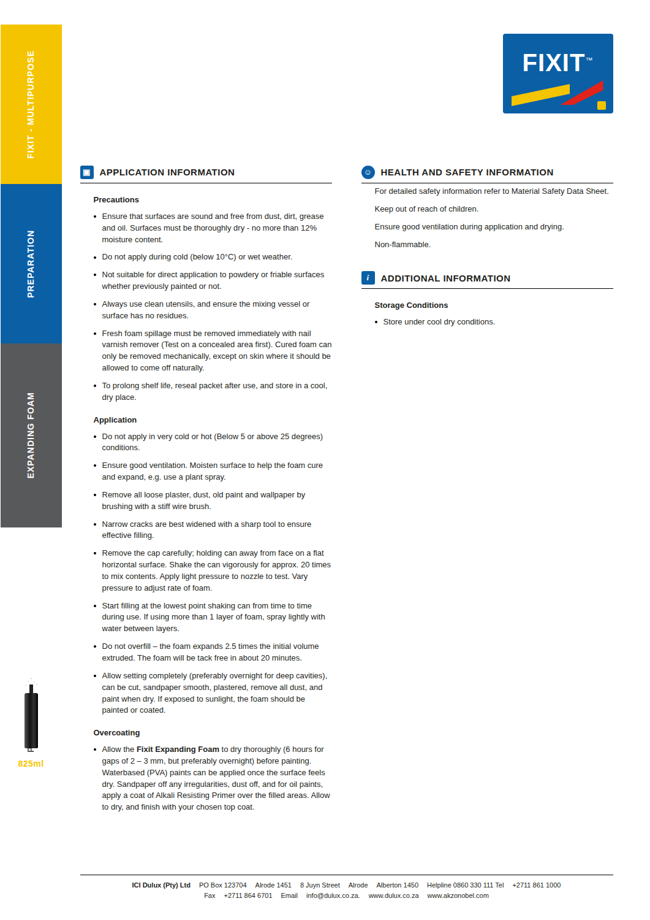FIXIT - MULTIPURPOSE
PREPARATION
EXPANDING FOAM
PACK SIZES
825ml
FIXIT™
▣APPLICATION INFORMATION
Precautions
Ensure that surfaces are sound and free from dust, dirt, grease and oil. Surfaces must be thoroughly dry - no more than 12% moisture content.
Do not apply during cold (below 10°C) or wet weather.
Not suitable for direct application to powdery or friable surfaces whether previously painted or not.
Always use clean utensils, and ensure the mixing vessel or surface has no residues.
Fresh foam spillage must be removed immediately with nail varnish remover (Test on a concealed area first). Cured foam can only be removed mechanically, except on skin where it should be allowed to come off naturally.
To prolong shelf life, reseal packet after use, and store in a cool, dry place.
Application
Do not apply in very cold or hot (Below 5 or above 25 degrees) conditions.
Ensure good ventilation. Moisten surface to help the foam cure and expand, e.g. use a plant spray.
Remove all loose plaster, dust, old paint and wallpaper by brushing with a stiff wire brush.
Narrow cracks are best widened with a sharp tool to ensure effective filling.
Remove the cap carefully; holding can away from face on a flat horizontal surface. Shake the can vigorously for approx. 20 times to mix contents. Apply light pressure to nozzle to test. Vary pressure to adjust rate of foam.
Start filling at the lowest point shaking can from time to time during use. If using more than 1 layer of foam, spray lightly with water between layers.
Do not overfill – the foam expands 2.5 times the initial volume extruded. The foam will be tack free in about 20 minutes.
Allow setting completely (preferably overnight for deep cavities), can be cut, sandpaper smooth, plastered, remove all dust, and paint when dry. If exposed to sunlight, the foam should be painted or coated.
Overcoating
Allow the Fixit Expanding Foam to dry thoroughly (6 hours for gaps of 2 – 3 mm, but preferably overnight) before painting. Waterbased (PVA) paints can be applied once the surface feels dry. Sandpaper off any irregularities, dust off, and for oil paints, apply a coat of Alkali Resisting Primer over the filled areas. Allow to dry, and finish with your chosen top coat.
☺HEALTH AND SAFETY INFORMATION
For detailed safety information refer to Material Safety Data Sheet.
Keep out of reach of children.
Ensure good ventilation during application and drying.
Non-flammable.
i ADDITIONAL INFORMATION
Storage Conditions
Store under cool dry conditions.
ICI Dulux (Pty) Ltd PO Box 123704 Alrode 1451 8 Juyn Street Alrode Alberton 1450 Helpline 0860 330 111 Tel +2711 861 1000
Fax +2711 864 6701 Email info@dulux.co.za. www.dulux.co.za www.akzonobel.com